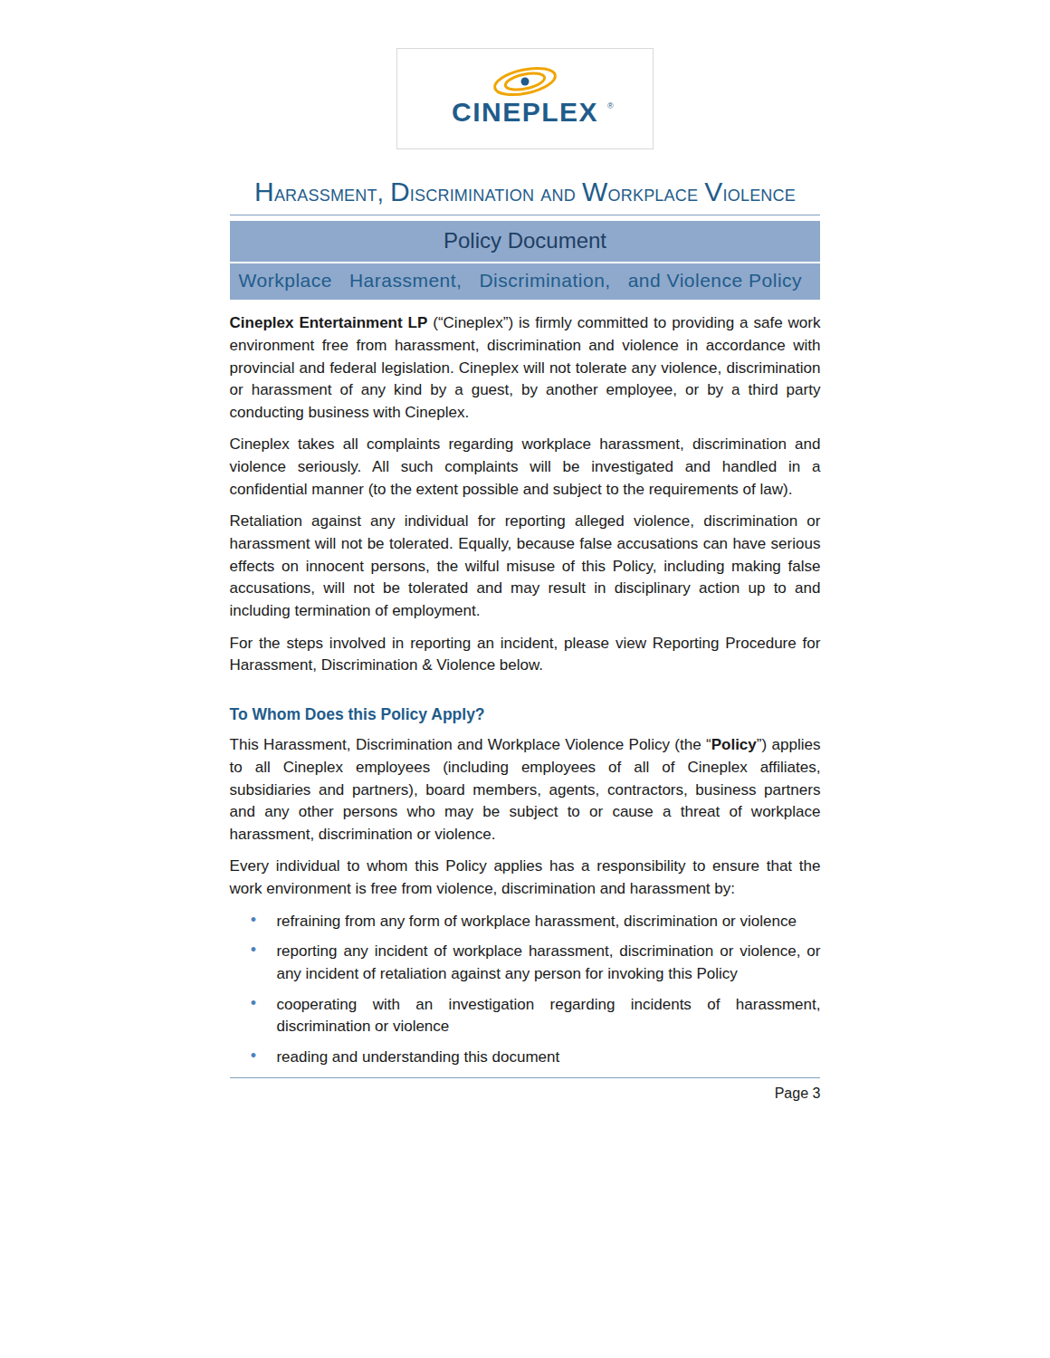CINEPLEX ®
Harassment, Discrimination and Workplace Violence
Policy Document
Workplace Harassment, Discrimination, and Violence Policy
Cineplex Entertainment LP (“Cineplex”) is firmly committed to providing a safe work environment free from harassment, discrimination and violence in accordance with provincial and federal legislation. Cineplex will not tolerate any violence, discrimination or harassment of any kind by a guest, by another employee, or by a third party conducting business with Cineplex.
Cineplex takes all complaints regarding workplace harassment, discrimination and violence seriously. All such complaints will be investigated and handled in a confidential manner (to the extent possible and subject to the requirements of law).
Retaliation against any individual for reporting alleged violence, discrimination or harassment will not be tolerated. Equally, because false accusations can have serious effects on innocent persons, the wilful misuse of this Policy, including making false accusations, will not be tolerated and may result in disciplinary action up to and including termination of employment.
For the steps involved in reporting an incident, please view Reporting Procedure for Harassment, Discrimination & Violence below.
To Whom Does this Policy Apply?
This Harassment, Discrimination and Workplace Violence Policy (the “Policy”) applies to all Cineplex employees (including employees of all of Cineplex affiliates, subsidiaries and partners), board members, agents, contractors, business partners and any other persons who may be subject to or cause a threat of workplace harassment, discrimination or violence.
Every individual to whom this Policy applies has a responsibility to ensure that the work environment is free from violence, discrimination and harassment by:
refraining from any form of workplace harassment, discrimination or violence
reporting any incident of workplace harassment, discrimination or violence, or any incident of retaliation against any person for invoking this Policy
cooperating with an investigation regarding incidents of harassment, discrimination or violence
reading and understanding this document
Page 3